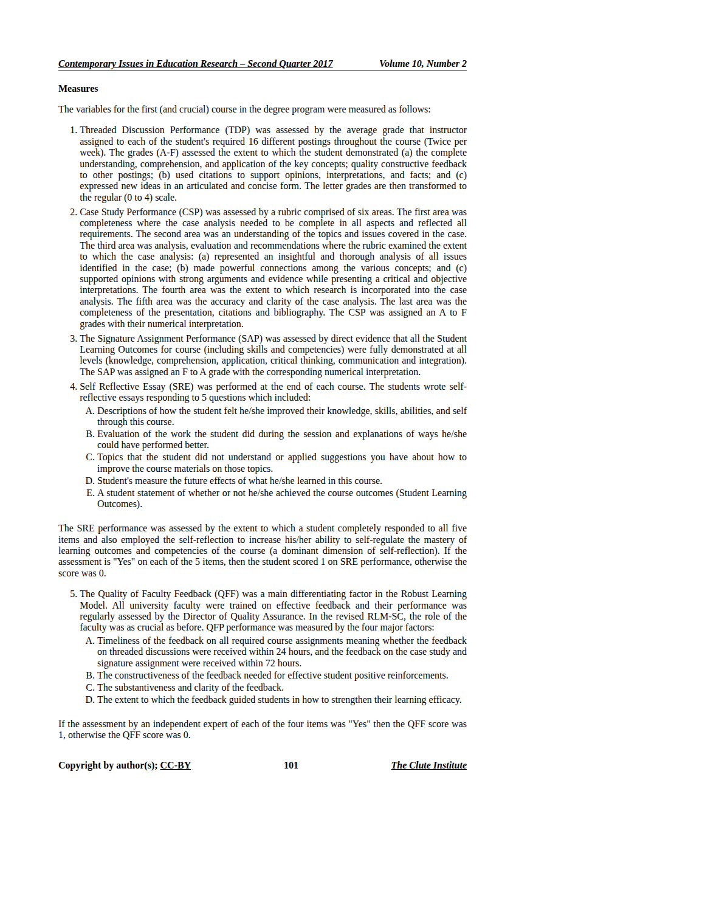Contemporary Issues in Education Research – Second Quarter 2017 Volume 10, Number 2
Measures
The variables for the first (and crucial) course in the degree program were measured as follows:
Threaded Discussion Performance (TDP) was assessed by the average grade that instructor assigned to each of the student's required 16 different postings throughout the course (Twice per week). The grades (A-F) assessed the extent to which the student demonstrated (a) the complete understanding, comprehension, and application of the key concepts; quality constructive feedback to other postings; (b) used citations to support opinions, interpretations, and facts; and (c) expressed new ideas in an articulated and concise form. The letter grades are then transformed to the regular (0 to 4) scale.
Case Study Performance (CSP) was assessed by a rubric comprised of six areas. The first area was completeness where the case analysis needed to be complete in all aspects and reflected all requirements. The second area was an understanding of the topics and issues covered in the case. The third area was analysis, evaluation and recommendations where the rubric examined the extent to which the case analysis: (a) represented an insightful and thorough analysis of all issues identified in the case; (b) made powerful connections among the various concepts; and (c) supported opinions with strong arguments and evidence while presenting a critical and objective interpretations. The fourth area was the extent to which research is incorporated into the case analysis. The fifth area was the accuracy and clarity of the case analysis. The last area was the completeness of the presentation, citations and bibliography. The CSP was assigned an A to F grades with their numerical interpretation.
The Signature Assignment Performance (SAP) was assessed by direct evidence that all the Student Learning Outcomes for course (including skills and competencies) were fully demonstrated at all levels (knowledge, comprehension, application, critical thinking, communication and integration). The SAP was assigned an F to A grade with the corresponding numerical interpretation.
Self Reflective Essay (SRE) was performed at the end of each course. The students wrote self-reflective essays responding to 5 questions which included:
Descriptions of how the student felt he/she improved their knowledge, skills, abilities, and self through this course.
Evaluation of the work the student did during the session and explanations of ways he/she could have performed better.
Topics that the student did not understand or applied suggestions you have about how to improve the course materials on those topics.
Student's measure the future effects of what he/she learned in this course.
A student statement of whether or not he/she achieved the course outcomes (Student Learning Outcomes).
The SRE performance was assessed by the extent to which a student completely responded to all five items and also employed the self-reflection to increase his/her ability to self-regulate the mastery of learning outcomes and competencies of the course (a dominant dimension of self-reflection). If the assessment is "Yes" on each of the 5 items, then the student scored 1 on SRE performance, otherwise the score was 0.
The Quality of Faculty Feedback (QFF) was a main differentiating factor in the Robust Learning Model. All university faculty were trained on effective feedback and their performance was regularly assessed by the Director of Quality Assurance. In the revised RLM-SC, the role of the faculty was as crucial as before. QFP performance was measured by the four major factors:
Timeliness of the feedback on all required course assignments meaning whether the feedback on threaded discussions were received within 24 hours, and the feedback on the case study and signature assignment were received within 72 hours.
The constructiveness of the feedback needed for effective student positive reinforcements.
The substantiveness and clarity of the feedback.
The extent to which the feedback guided students in how to strengthen their learning efficacy.
If the assessment by an independent expert of each of the four items was "Yes" then the QFF score was 1, otherwise the QFF score was 0.
Copyright by author(s); CC-BY 101 The Clute Institute